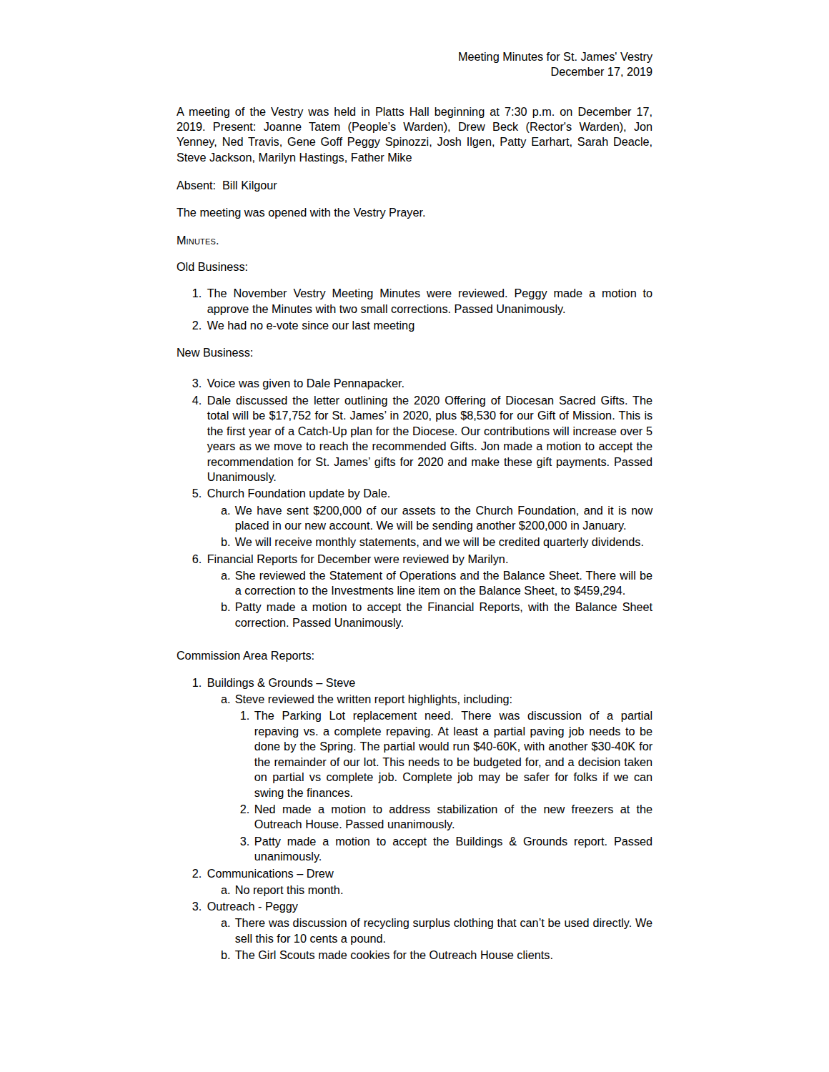Meeting Minutes for St. James' Vestry
December 17, 2019
A meeting of the Vestry was held in Platts Hall beginning at 7:30 p.m. on December 17, 2019. Present: Joanne Tatem (People’s Warden), Drew Beck (Rector's Warden), Jon Yenney, Ned Travis, Gene Goff Peggy Spinozzi, Josh Ilgen, Patty Earhart, Sarah Deacle, Steve Jackson, Marilyn Hastings, Father Mike
Absent: Bill Kilgour
The meeting was opened with the Vestry Prayer.
Minutes.
Old Business:
The November Vestry Meeting Minutes were reviewed. Peggy made a motion to approve the Minutes with two small corrections. Passed Unanimously.
We had no e-vote since our last meeting
New Business:
Voice was given to Dale Pennapacker.
Dale discussed the letter outlining the 2020 Offering of Diocesan Sacred Gifts. The total will be $17,752 for St. James’ in 2020, plus $8,530 for our Gift of Mission. This is the first year of a Catch-Up plan for the Diocese. Our contributions will increase over 5 years as we move to reach the recommended Gifts. Jon made a motion to accept the recommendation for St. James’ gifts for 2020 and make these gift payments. Passed Unanimously.
Church Foundation update by Dale.
We have sent $200,000 of our assets to the Church Foundation, and it is now placed in our new account. We will be sending another $200,000 in January.
We will receive monthly statements, and we will be credited quarterly dividends.
Financial Reports for December were reviewed by Marilyn.
She reviewed the Statement of Operations and the Balance Sheet. There will be a correction to the Investments line item on the Balance Sheet, to $459,294.
Patty made a motion to accept the Financial Reports, with the Balance Sheet correction. Passed Unanimously.
Commission Area Reports:
Buildings & Grounds – Steve
Steve reviewed the written report highlights, including:
The Parking Lot replacement need. There was discussion of a partial repaving vs. a complete repaving. At least a partial paving job needs to be done by the Spring. The partial would run $40-60K, with another $30-40K for the remainder of our lot. This needs to be budgeted for, and a decision taken on partial vs complete job. Complete job may be safer for folks if we can swing the finances.
Ned made a motion to address stabilization of the new freezers at the Outreach House. Passed unanimously.
Patty made a motion to accept the Buildings & Grounds report. Passed unanimously.
Communications – Drew
No report this month.
Outreach - Peggy
There was discussion of recycling surplus clothing that can’t be used directly. We sell this for 10 cents a pound.
The Girl Scouts made cookies for the Outreach House clients.